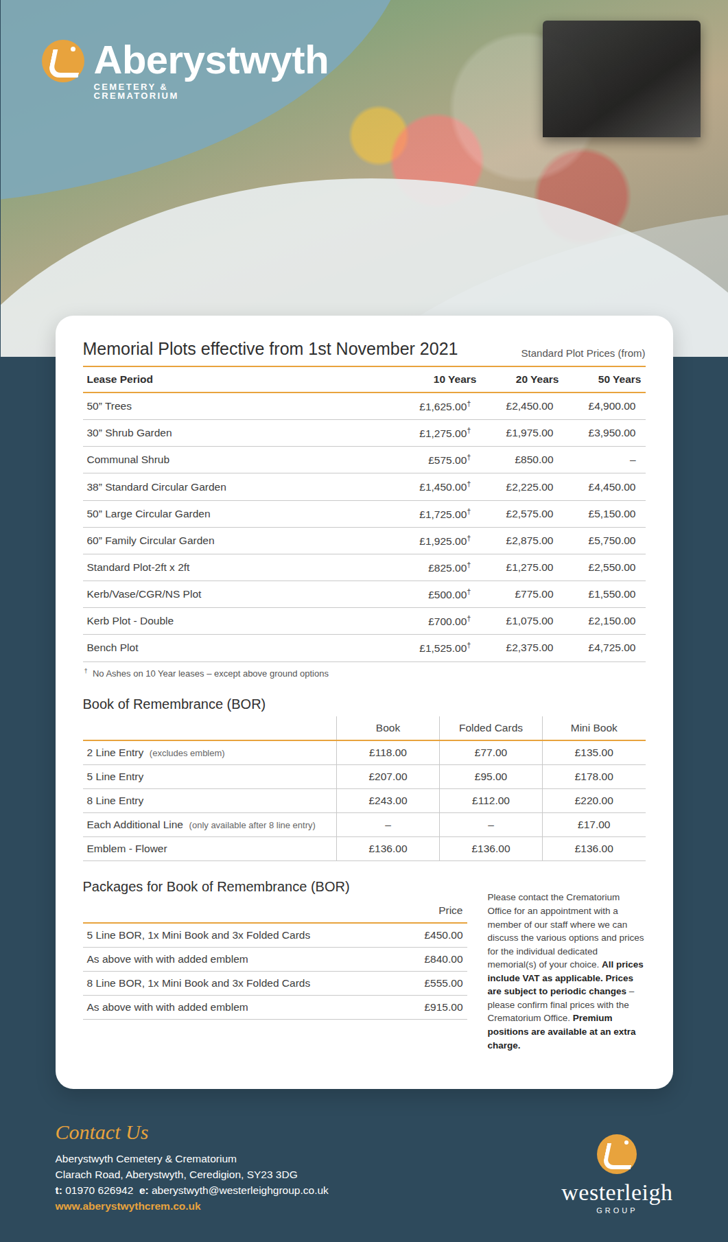Aberystwyth CEMETERY &
CREMATORIUM
Memorial Plots effective from 1st November 2021
Standard Plot Prices (from)
| Lease Period | 10 Years | 20 Years | 50 Years |
| --- | --- | --- | --- |
| 50” Trees | £1,625.00 † | £2,450.00 | £4,900.00 |
| 30” Shrub Garden | £1,275.00 † | £1,975.00 | £3,950.00 |
| Communal Shrub | £575.00 † | £850.00 | – |
| 38” Standard Circular Garden | £1,450.00 † | £2,225.00 | £4,450.00 |
| 50” Large Circular Garden | £1,725.00 † | £2,575.00 | £5,150.00 |
| 60” Family Circular Garden | £1,925.00 † | £2,875.00 | £5,750.00 |
| Standard Plot-2ft x 2ft | £825.00 † | £1,275.00 | £2,550.00 |
| Kerb/Vase/CGR/NS Plot | £500.00 † | £775.00 | £1,550.00 |
| Kerb Plot - Double | £700.00 † | £1,075.00 | £2,150.00 |
| Bench Plot | £1,525.00 † | £2,375.00 | £4,725.00 |
† No Ashes on 10 Year leases – except above ground options
Book of Remembrance (BOR)
| | Book | Folded Cards | Mini Book |
| --- | --- | --- | --- |
| 2 Line Entry (excludes emblem) | £118.00 | £77.00 | £135.00 |
| 5 Line Entry | £207.00 | £95.00 | £178.00 |
| 8 Line Entry | £243.00 | £112.00 | £220.00 |
| Each Additional Line (only available after 8 line entry) | – | – | £17.00 |
| Emblem - Flower | £136.00 | £136.00 | £136.00 |
Packages for Book of Remembrance (BOR)
| | Price |
| --- | --- |
| 5 Line BOR, 1x Mini Book and 3x Folded Cards | £450.00 |
| As above with with added emblem | £840.00 |
| 8 Line BOR, 1x Mini Book and 3x Folded Cards | £555.00 |
| As above with with added emblem | £915.00 |
Please contact the Crematorium Office for an appointment with a member of our staff where we can discuss the various options and prices for the individual dedicated memorial(s) of your choice. All prices include VAT as applicable. Prices are subject to periodic changes – please confirm final prices with the Crematorium Office. Premium positions are available at an extra charge.
Contact Us
Aberystwyth Cemetery & Crematorium
Clarach Road, Aberystwyth, Ceredigion, SY23 3DG
t: 01970 626942 e: aberystwyth@westerleighgroup.co.uk
www.aberystwythcrem.co.uk
westerleigh
GROUP